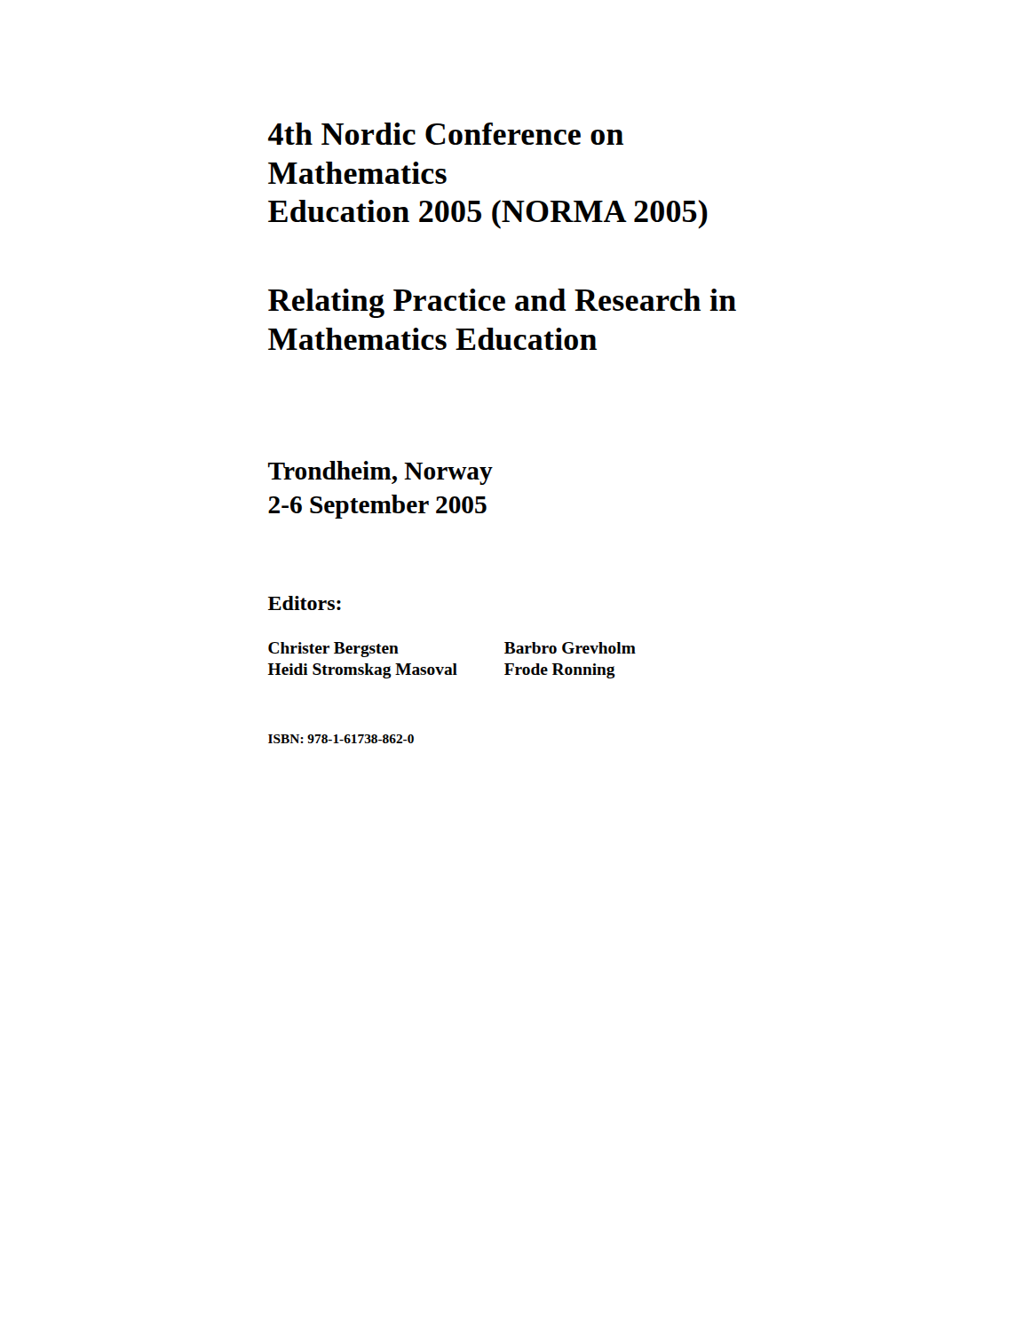4th Nordic Conference on Mathematics
Education 2005 (NORMA 2005)
Relating Practice and Research in
Mathematics Education
Trondheim, Norway
2-6 September 2005
Editors:
| Christer Bergsten | Barbro Grevholm |
| Heidi Stromskag Masoval | Frode Ronning |
ISBN: 978-1-61738-862-0